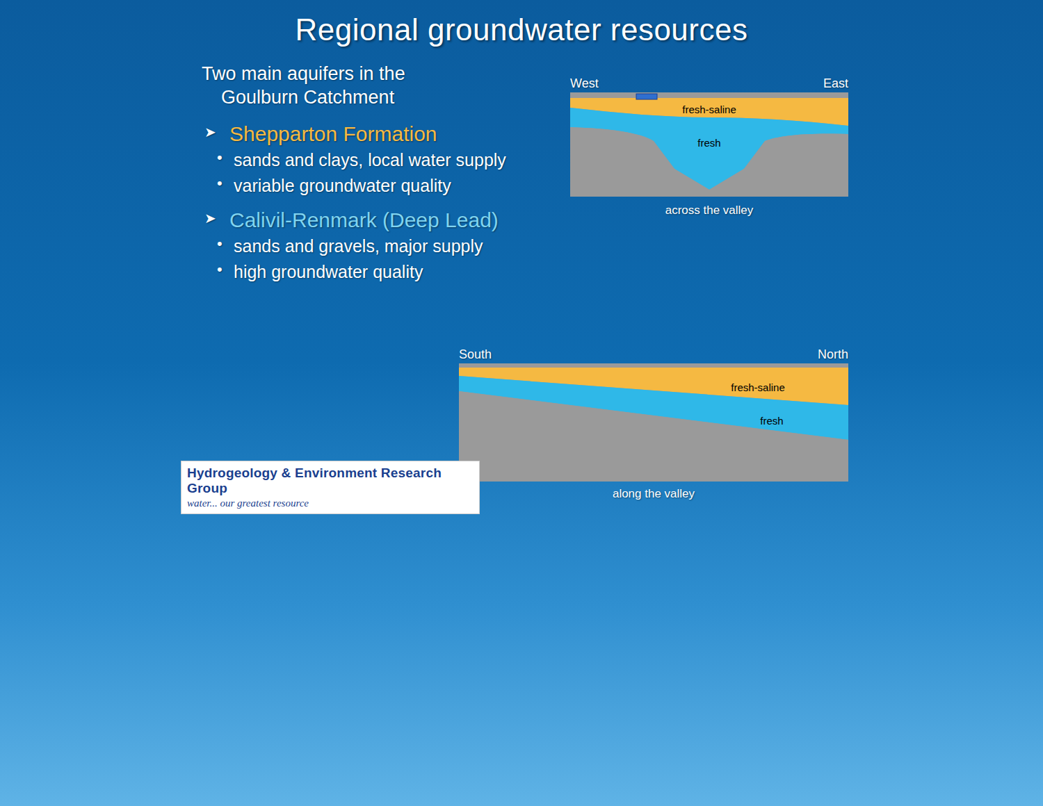Regional groundwater resources
Two main aquifers in the Goulburn Catchment
Shepparton Formation
sands and clays, local water supply
variable groundwater quality
Calivil-Renmark (Deep Lead)
sands and gravels, major supply
high groundwater quality
West East
fresh-saline fresh
across the valley
South North
fresh-saline fresh
along the valley
Hydrogeology & Environment Research Group
water... our greatest resource